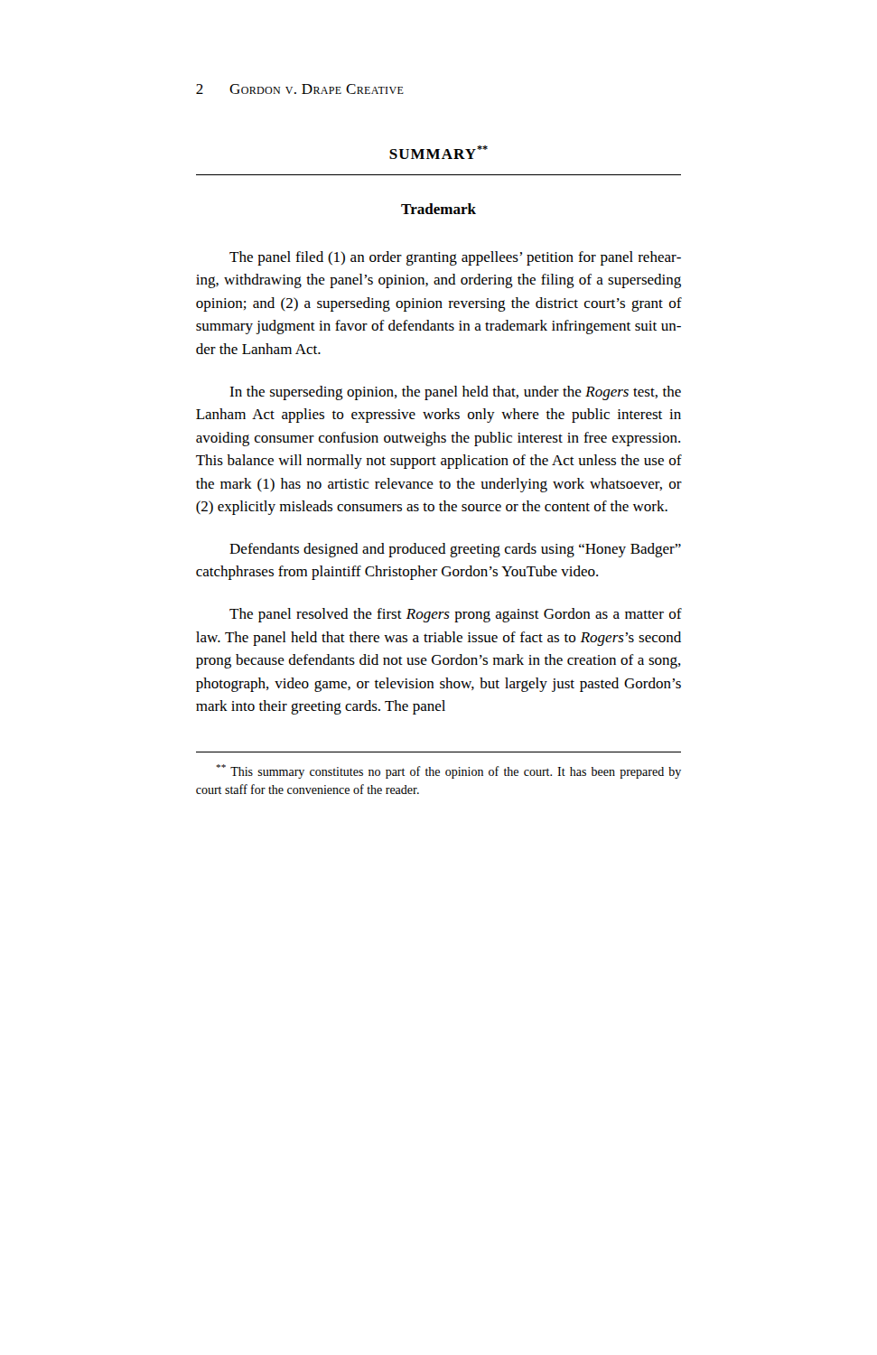2 Gordon v. Drape Creative
SUMMARY**
Trademark
The panel filed (1) an order granting appellees’ petition for panel rehearing, withdrawing the panel’s opinion, and ordering the filing of a superseding opinion; and (2) a superseding opinion reversing the district court’s grant of summary judgment in favor of defendants in a trademark infringement suit under the Lanham Act.
In the superseding opinion, the panel held that, under the Rogers test, the Lanham Act applies to expressive works only where the public interest in avoiding consumer confusion outweighs the public interest in free expression. This balance will normally not support application of the Act unless the use of the mark (1) has no artistic relevance to the underlying work whatsoever, or (2) explicitly misleads consumers as to the source or the content of the work.
Defendants designed and produced greeting cards using “Honey Badger” catchphrases from plaintiff Christopher Gordon’s YouTube video.
The panel resolved the first Rogers prong against Gordon as a matter of law. The panel held that there was a triable issue of fact as to Rogers’s second prong because defendants did not use Gordon’s mark in the creation of a song, photograph, video game, or television show, but largely just pasted Gordon’s mark into their greeting cards. The panel
** This summary constitutes no part of the opinion of the court. It has been prepared by court staff for the convenience of the reader.